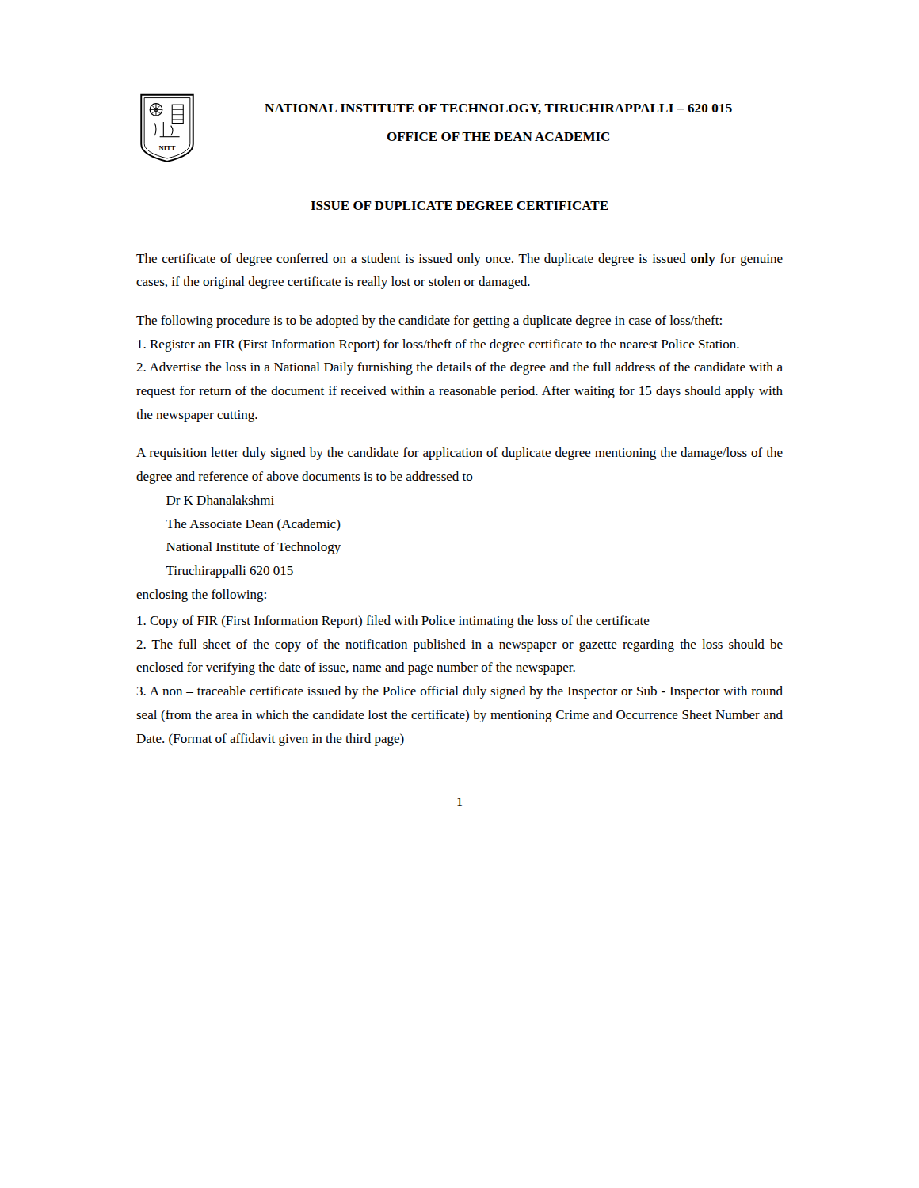NITT
NATIONAL INSTITUTE OF TECHNOLOGY, TIRUCHIRAPPALLI – 620 015
OFFICE OF THE DEAN ACADEMIC
ISSUE OF DUPLICATE DEGREE CERTIFICATE
The certificate of degree conferred on a student is issued only once. The duplicate degree is issued only for genuine cases, if the original degree certificate is really lost or stolen or damaged.
The following procedure is to be adopted by the candidate for getting a duplicate degree in case of loss/theft:
1. Register an FIR (First Information Report) for loss/theft of the degree certificate to the nearest Police Station.
2. Advertise the loss in a National Daily furnishing the details of the degree and the full address of the candidate with a request for return of the document if received within a reasonable period. After waiting for 15 days should apply with the newspaper cutting.
A requisition letter duly signed by the candidate for application of duplicate degree mentioning the damage/loss of the degree and reference of above documents is to be addressed to
Dr K Dhanalakshmi
The Associate Dean (Academic)
National Institute of Technology
Tiruchirappalli 620 015
enclosing the following:
1. Copy of FIR (First Information Report) filed with Police intimating the loss of the certificate
2. The full sheet of the copy of the notification published in a newspaper or gazette regarding the loss should be enclosed for verifying the date of issue, name and page number of the newspaper.
3. A non – traceable certificate issued by the Police official duly signed by the Inspector or Sub - Inspector with round seal (from the area in which the candidate lost the certificate) by mentioning Crime and Occurrence Sheet Number and Date. (Format of affidavit given in the third page)
1